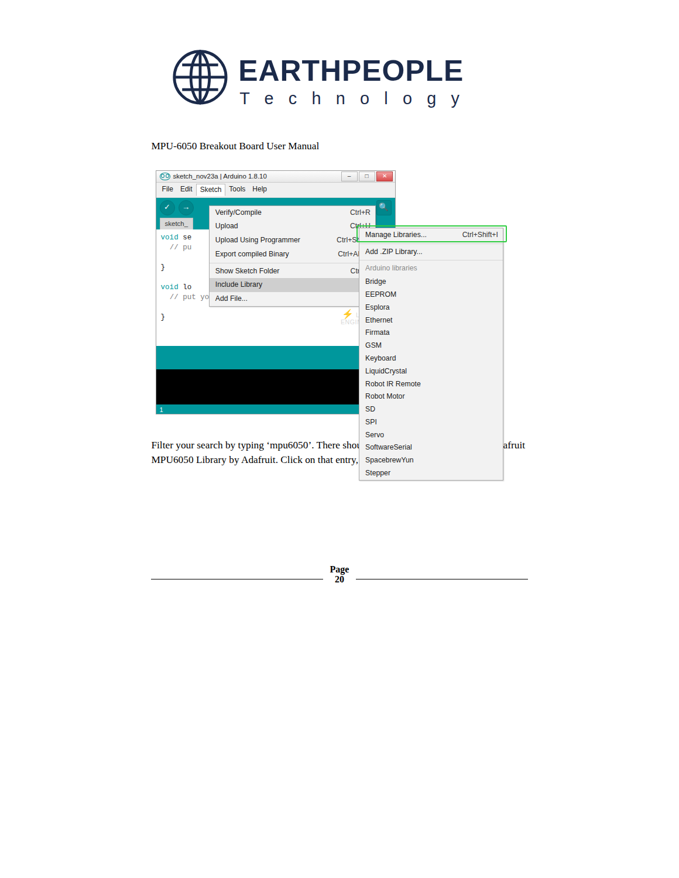EARTHPEOPLE T e c h n o l o g y
MPU-6050 Breakout Board User Manual
sketch_nov23a | Arduino 1.8.10
–
□
✕
File Edit Sketch Tools Help
✓
→
🔍
sketch_
void se
// pu
}
void lo
// put your main code here, to run repea
}
⚡ Last Minute
ENGINEERS.com
1
Verify/Compile Ctrl+R
Upload Ctrl+U
Upload Using Programmer Ctrl+Shift+
Export compiled Binary Ctrl+Alt+S
Show Sketch Folder Ctrl+K
Include Library
Add File...
Manage Libraries... Ctrl+Shift+I
Add .ZIP Library...
Arduino libraries
Bridge
EEPROM
Esplora
Ethernet
Firmata
GSM
Keyboard
LiquidCrystal
Robot IR Remote
Robot Motor
SD
SPI
Servo
SoftwareSerial
SpacebrewYun
Stepper
Filter your search by typing ‘mpu6050’. There should be a couple entries. Look for Adafruit MPU6050 Library by Adafruit. Click on that entry, and then select Install.
Page
20